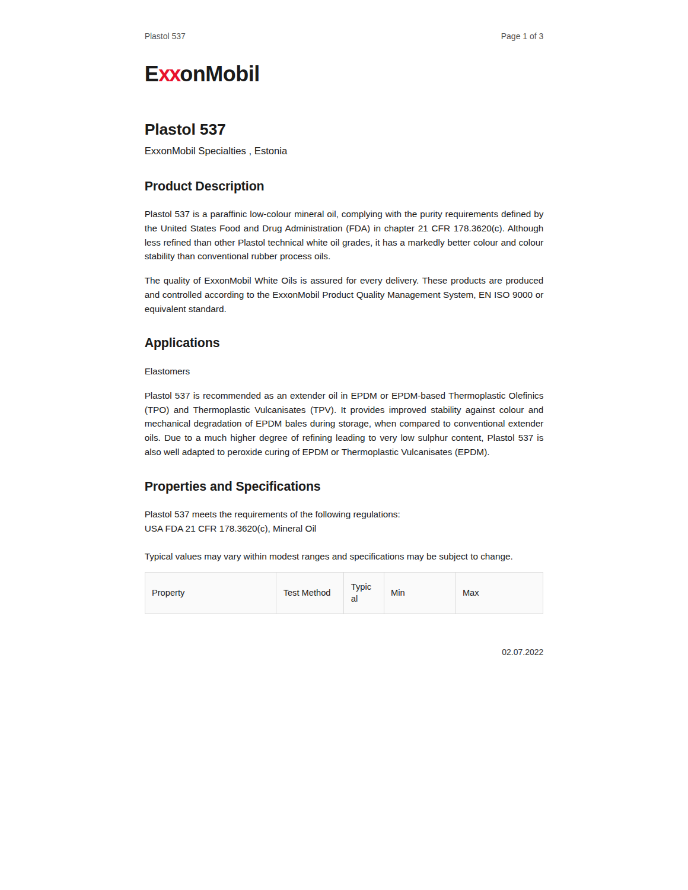Plastol 537 Page 1 of 3
ExxonMobil
Plastol 537
ExxonMobil Specialties , Estonia
Product Description
Plastol 537 is a paraffinic low-colour mineral oil, complying with the purity requirements defined by the United States Food and Drug Administration (FDA) in chapter 21 CFR 178.3620(c). Although less refined than other Plastol technical white oil grades, it has a markedly better colour and colour stability than conventional rubber process oils.
The quality of ExxonMobil White Oils is assured for every delivery. These products are produced and controlled according to the ExxonMobil Product Quality Management System, EN ISO 9000 or equivalent standard.
Applications
Elastomers
Plastol 537 is recommended as an extender oil in EPDM or EPDM-based Thermoplastic Olefinics (TPO) and Thermoplastic Vulcanisates (TPV). It provides improved stability against colour and mechanical degradation of EPDM bales during storage, when compared to conventional extender oils. Due to a much higher degree of refining leading to very low sulphur content, Plastol 537 is also well adapted to peroxide curing of EPDM or Thermoplastic Vulcanisates (EPDM).
Properties and Specifications
Plastol 537 meets the requirements of the following regulations:
USA FDA 21 CFR 178.3620(c), Mineral Oil
Typical values may vary within modest ranges and specifications may be subject to change.
| Property | Test Method | Typic al | Min | Max |
| --- | --- | --- | --- | --- |
02.07.2022